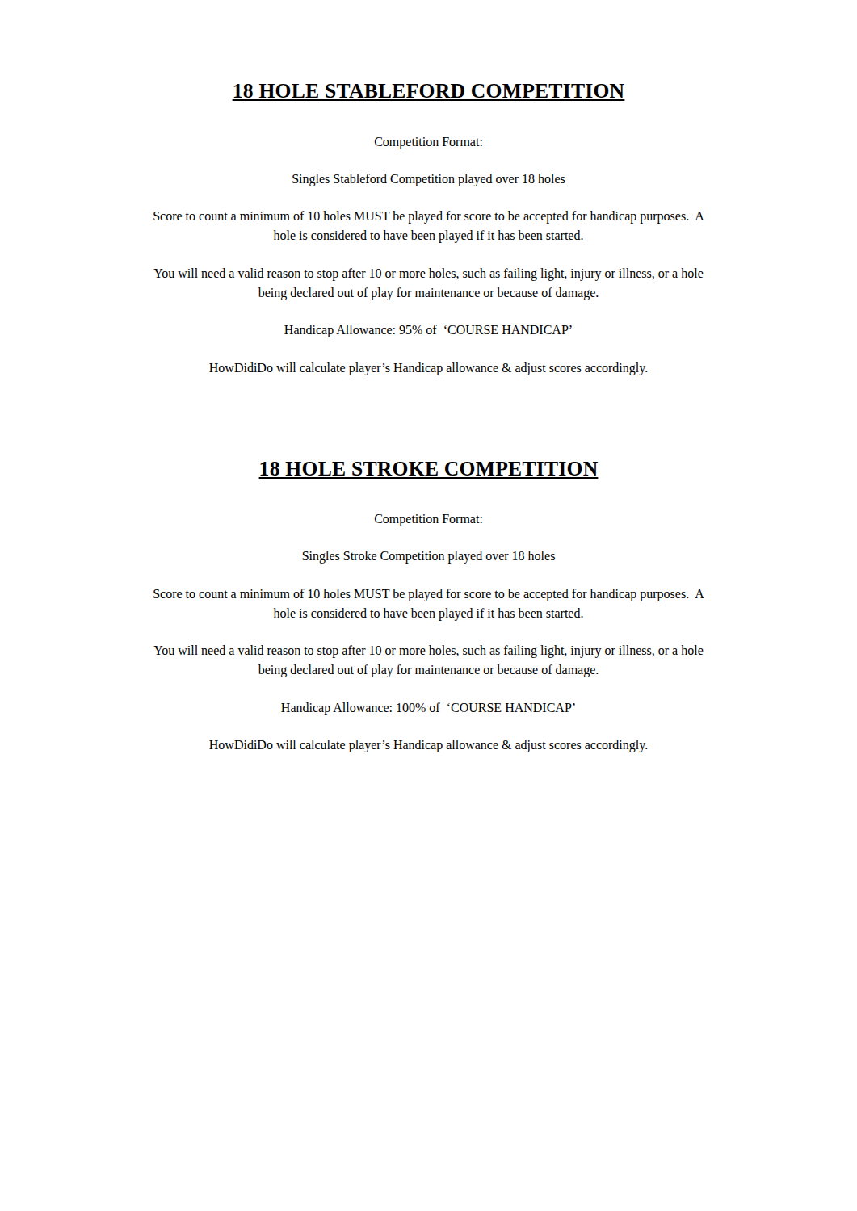18 HOLE STABLEFORD COMPETITION
Competition Format:
Singles Stableford Competition played over 18 holes
Score to count a minimum of 10 holes MUST be played for score to be accepted for handicap purposes. A hole is considered to have been played if it has been started.
You will need a valid reason to stop after 10 or more holes, such as failing light, injury or illness, or a hole being declared out of play for maintenance or because of damage.
Handicap Allowance: 95% of ‘COURSE HANDICAP’
HowDidiDo will calculate player’s Handicap allowance & adjust scores accordingly.
18 HOLE STROKE COMPETITION
Competition Format:
Singles Stroke Competition played over 18 holes
Score to count a minimum of 10 holes MUST be played for score to be accepted for handicap purposes. A hole is considered to have been played if it has been started.
You will need a valid reason to stop after 10 or more holes, such as failing light, injury or illness, or a hole being declared out of play for maintenance or because of damage.
Handicap Allowance: 100% of ‘COURSE HANDICAP’
HowDidiDo will calculate player’s Handicap allowance & adjust scores accordingly.